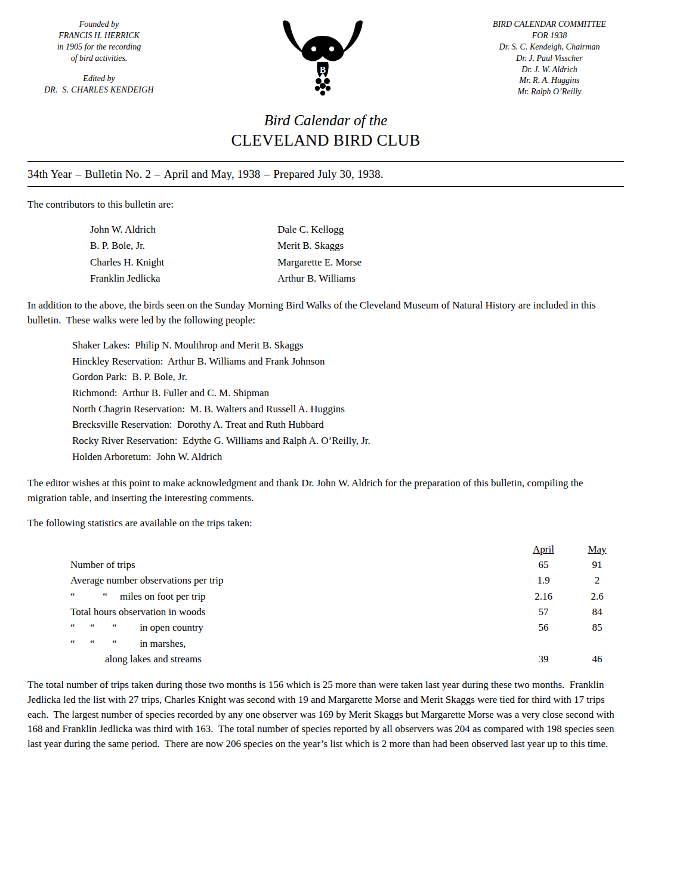Founded by
FRANCIS H. HERRICK
in 1905 for the recording
of bird activities.
Edited by
DR. S. CHARLES KENDEIGH
Cleveland Bird Club emblem C B C
BIRD CALENDAR COMMITTEE
FOR 1938
Dr. S. C. Kendeigh, Chairman
Dr. J. Paul Visscher
Dr. J. W. Aldrich
Mr. R. A. Huggins
Mr. Ralph O’Reilly
Bird Calendar of the
CLEVELAND BIRD CLUB
34th Year–Bulletin No. 2–April and May, 1938–Prepared July 30, 1938.
The contributors to this bulletin are:
| John W. Aldrich | Dale C. Kellogg |
| B. P. Bole, Jr. | Merit B. Skaggs |
| Charles H. Knight | Margarette E. Morse |
| Franklin Jedlicka | Arthur B. Williams |
In addition to the above, the birds seen on the Sunday Morning Bird Walks of the Cleveland Museum of Natural History are included in this bulletin. These walks were led by the following people:
Shaker Lakes: Philip N. Moulthrop and Merit B. Skaggs
Hinckley Reservation: Arthur B. Williams and Frank Johnson
Gordon Park: B. P. Bole, Jr.
Richmond: Arthur B. Fuller and C. M. Shipman
North Chagrin Reservation: M. B. Walters and Russell A. Huggins
Brecksville Reservation: Dorothy A. Treat and Ruth Hubbard
Rocky River Reservation: Edythe G. Williams and Ralph A. O’Reilly, Jr.
Holden Arboretum: John W. Aldrich
The editor wishes at this point to make acknowledgment and thank Dr. John W. Aldrich for the preparation of this bulletin, compiling the migration table, and inserting the interesting comments.
The following statistics are available on the trips taken:
| | April | May |
| Number of trips | 65 | 91 |
| Average number observations per trip | 1.9 | 2 |
| “ “ miles on foot per trip | 2.16 | 2.6 |
| Total hours observation in woods | 57 | 84 |
| “ “ “ in open country | 56 | 85 |
| “ “ “ in marshes, | | |
| along lakes and streams | 39 | 46 |
The total number of trips taken during those two months is 156 which is 25 more than were taken last year during these two months. Franklin Jedlicka led the list with 27 trips, Charles Knight was second with 19 and Margarette Morse and Merit Skaggs were tied for third with 17 trips each. The largest number of species recorded by any one observer was 169 by Merit Skaggs but Margarette Morse was a very close second with 168 and Franklin Jedlicka was third with 163. The total number of species reported by all observers was 204 as compared with 198 species seen last year during the same period. There are now 206 species on the year’s list which is 2 more than had been observed last year up to this time.